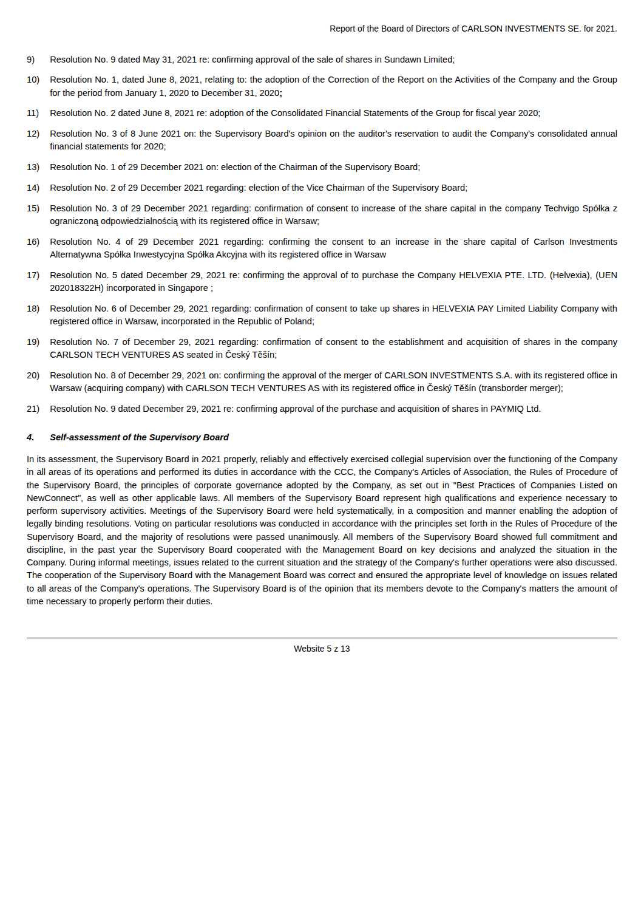Report of the Board of Directors of CARLSON INVESTMENTS SE. for 2021.
9) Resolution No. 9 dated May 31, 2021 re: confirming approval of the sale of shares in Sundawn Limited;
10) Resolution No. 1, dated June 8, 2021, relating to: the adoption of the Correction of the Report on the Activities of the Company and the Group for the period from January 1, 2020 to December 31, 2020;
11) Resolution No. 2 dated June 8, 2021 re: adoption of the Consolidated Financial Statements of the Group for fiscal year 2020;
12) Resolution No. 3 of 8 June 2021 on: the Supervisory Board's opinion on the auditor's reservation to audit the Company's consolidated annual financial statements for 2020;
13) Resolution No. 1 of 29 December 2021 on: election of the Chairman of the Supervisory Board;
14) Resolution No. 2 of 29 December 2021 regarding: election of the Vice Chairman of the Supervisory Board;
15) Resolution No. 3 of 29 December 2021 regarding: confirmation of consent to increase of the share capital in the company Techvigo Spółka z ograniczoną odpowiedzialnością with its registered office in Warsaw;
16) Resolution No. 4 of 29 December 2021 regarding: confirming the consent to an increase in the share capital of Carlson Investments Alternatywna Spółka Inwestycyjna Spółka Akcyjna with its registered office in Warsaw
17) Resolution No. 5 dated December 29, 2021 re: confirming the approval of to purchase the Company HELVEXIA PTE. LTD. (Helvexia), (UEN 202018322H) incorporated in Singapore ;
18) Resolution No. 6 of December 29, 2021 regarding: confirmation of consent to take up shares in HELVEXIA PAY Limited Liability Company with registered office in Warsaw, incorporated in the Republic of Poland;
19) Resolution No. 7 of December 29, 2021 regarding: confirmation of consent to the establishment and acquisition of shares in the company CARLSON TECH VENTURES AS seated in Český Těšín;
20) Resolution No. 8 of December 29, 2021 on: confirming the approval of the merger of CARLSON INVESTMENTS S.A. with its registered office in Warsaw (acquiring company) with CARLSON TECH VENTURES AS with its registered office in Český Těšín (transborder merger);
21) Resolution No. 9 dated December 29, 2021 re: confirming approval of the purchase and acquisition of shares in PAYMIQ Ltd.
4. Self-assessment of the Supervisory Board
In its assessment, the Supervisory Board in 2021 properly, reliably and effectively exercised collegial supervision over the functioning of the Company in all areas of its operations and performed its duties in accordance with the CCC, the Company's Articles of Association, the Rules of Procedure of the Supervisory Board, the principles of corporate governance adopted by the Company, as set out in "Best Practices of Companies Listed on NewConnect", as well as other applicable laws. All members of the Supervisory Board represent high qualifications and experience necessary to perform supervisory activities. Meetings of the Supervisory Board were held systematically, in a composition and manner enabling the adoption of legally binding resolutions. Voting on particular resolutions was conducted in accordance with the principles set forth in the Rules of Procedure of the Supervisory Board, and the majority of resolutions were passed unanimously. All members of the Supervisory Board showed full commitment and discipline, in the past year the Supervisory Board cooperated with the Management Board on key decisions and analyzed the situation in the Company. During informal meetings, issues related to the current situation and the strategy of the Company's further operations were also discussed. The cooperation of the Supervisory Board with the Management Board was correct and ensured the appropriate level of knowledge on issues related to all areas of the Company's operations. The Supervisory Board is of the opinion that its members devote to the Company's matters the amount of time necessary to properly perform their duties.
Website 5 z 13